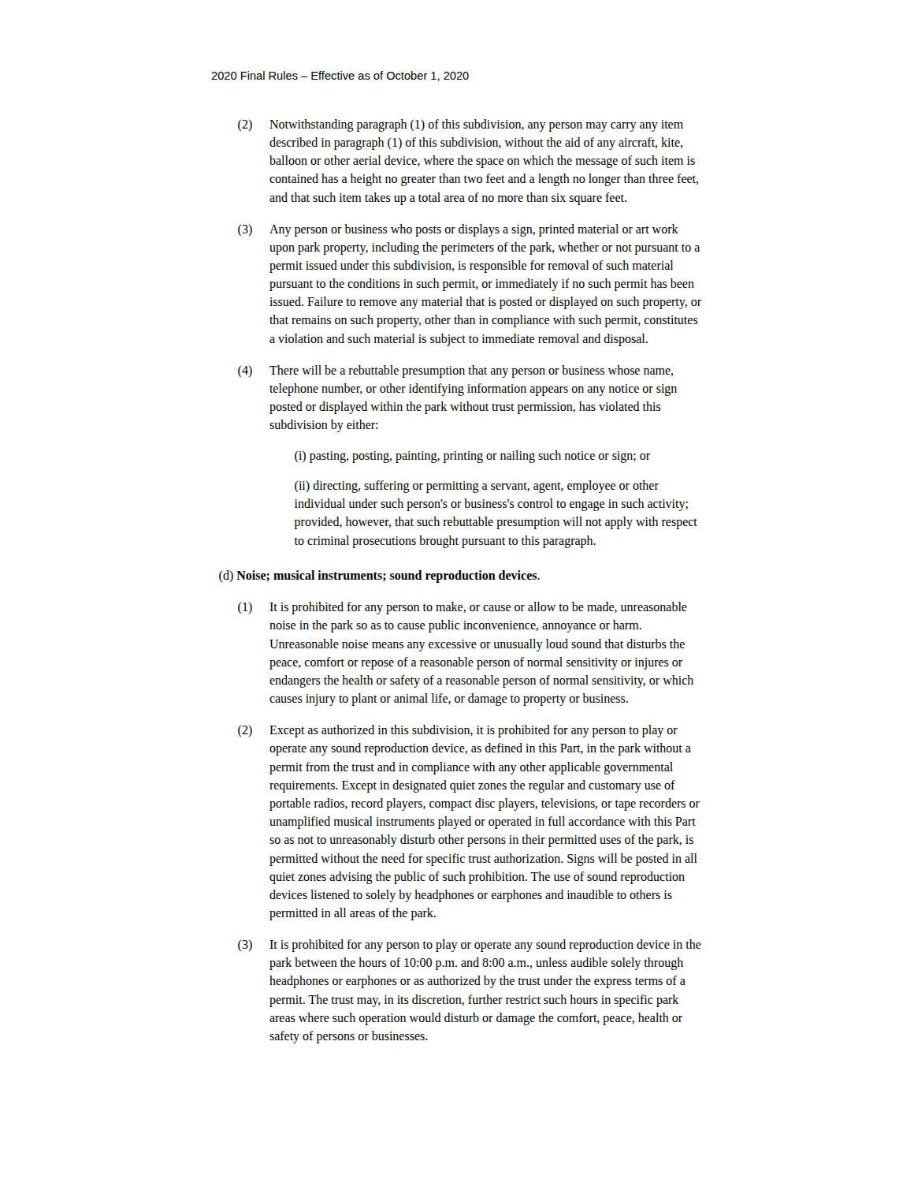2020 Final Rules – Effective as of October 1, 2020
(2)
Notwithstanding paragraph (1) of this subdivision, any person may carry any item described in paragraph (1) of this subdivision, without the aid of any aircraft, kite, balloon or other aerial device, where the space on which the message of such item is contained has a height no greater than two feet and a length no longer than three feet, and that such item takes up a total area of no more than six square feet.
(3)
Any person or business who posts or displays a sign, printed material or art work upon park property, including the perimeters of the park, whether or not pursuant to a permit issued under this subdivision, is responsible for removal of such material pursuant to the conditions in such permit, or immediately if no such permit has been issued. Failure to remove any material that is posted or displayed on such property, or that remains on such property, other than in compliance with such permit, constitutes a violation and such material is subject to immediate removal and disposal.
(4)
There will be a rebuttable presumption that any person or business whose name, telephone number, or other identifying information appears on any notice or sign posted or displayed within the park without trust permission, has violated this subdivision by either:
(i) pasting, posting, painting, printing or nailing such notice or sign; or
(ii) directing, suffering or permitting a servant, agent, employee or other individual under such person's or business's control to engage in such activity; provided, however, that such rebuttable presumption will not apply with respect to criminal prosecutions brought pursuant to this paragraph.
(d) Noise; musical instruments; sound reproduction devices.
(1)
It is prohibited for any person to make, or cause or allow to be made, unreasonable noise in the park so as to cause public inconvenience, annoyance or harm. Unreasonable noise means any excessive or unusually loud sound that disturbs the peace, comfort or repose of a reasonable person of normal sensitivity or injures or endangers the health or safety of a reasonable person of normal sensitivity, or which causes injury to plant or animal life, or damage to property or business.
(2)
Except as authorized in this subdivision, it is prohibited for any person to play or operate any sound reproduction device, as defined in this Part, in the park without a permit from the trust and in compliance with any other applicable governmental requirements. Except in designated quiet zones the regular and customary use of portable radios, record players, compact disc players, televisions, or tape recorders or unamplified musical instruments played or operated in full accordance with this Part so as not to unreasonably disturb other persons in their permitted uses of the park, is permitted without the need for specific trust authorization. Signs will be posted in all quiet zones advising the public of such prohibition. The use of sound reproduction devices listened to solely by headphones or earphones and inaudible to others is permitted in all areas of the park.
(3)
It is prohibited for any person to play or operate any sound reproduction device in the park between the hours of 10:00 p.m. and 8:00 a.m., unless audible solely through headphones or earphones or as authorized by the trust under the express terms of a permit. The trust may, in its discretion, further restrict such hours in specific park areas where such operation would disturb or damage the comfort, peace, health or safety of persons or businesses.